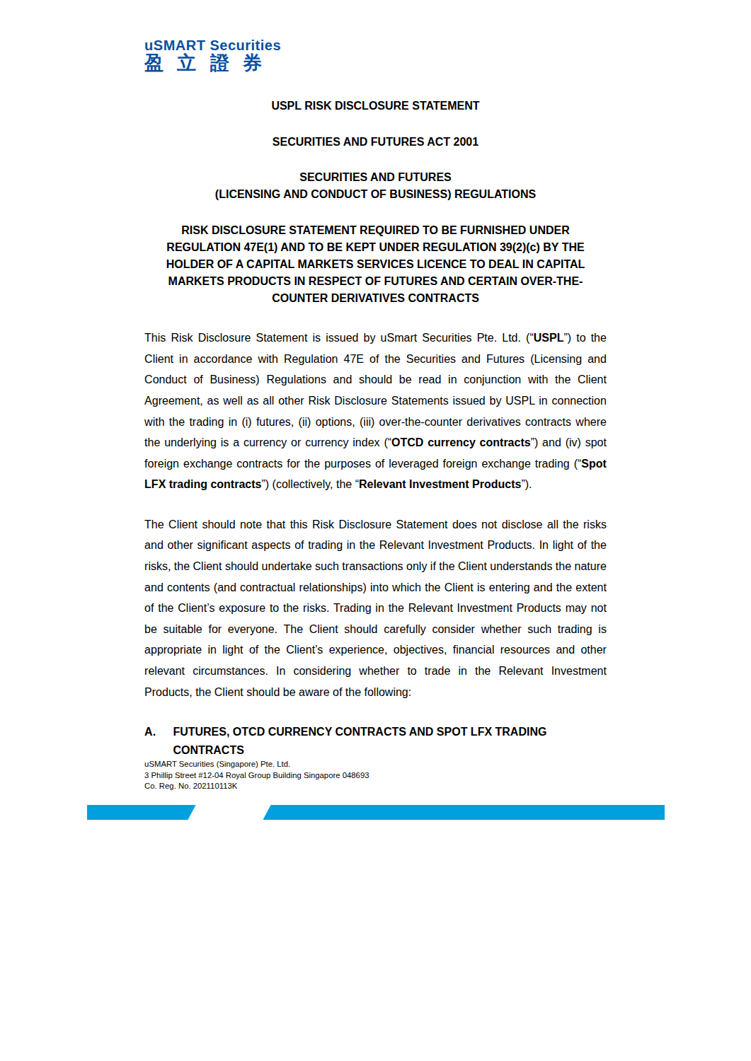uSMART Securities
盈 立 證 券
USPL RISK DISCLOSURE STATEMENT
SECURITIES AND FUTURES ACT 2001
SECURITIES AND FUTURES
(LICENSING AND CONDUCT OF BUSINESS) REGULATIONS
RISK DISCLOSURE STATEMENT REQUIRED TO BE FURNISHED UNDER REGULATION 47E(1) AND TO BE KEPT UNDER REGULATION 39(2)(c) BY THE HOLDER OF A CAPITAL MARKETS SERVICES LICENCE TO DEAL IN CAPITAL MARKETS PRODUCTS IN RESPECT OF FUTURES AND CERTAIN OVER-THE-COUNTER DERIVATIVES CONTRACTS
This Risk Disclosure Statement is issued by uSmart Securities Pte. Ltd. (“USPL”) to the Client in accordance with Regulation 47E of the Securities and Futures (Licensing and Conduct of Business) Regulations and should be read in conjunction with the Client Agreement, as well as all other Risk Disclosure Statements issued by USPL in connection with the trading in (i) futures, (ii) options, (iii) over-the-counter derivatives contracts where the underlying is a currency or currency index (“OTCD currency contracts”) and (iv) spot foreign exchange contracts for the purposes of leveraged foreign exchange trading (“Spot LFX trading contracts”) (collectively, the “Relevant Investment Products”).
The Client should note that this Risk Disclosure Statement does not disclose all the risks and other significant aspects of trading in the Relevant Investment Products. In light of the risks, the Client should undertake such transactions only if the Client understands the nature and contents (and contractual relationships) into which the Client is entering and the extent of the Client’s exposure to the risks. Trading in the Relevant Investment Products may not be suitable for everyone. The Client should carefully consider whether such trading is appropriate in light of the Client’s experience, objectives, financial resources and other relevant circumstances. In considering whether to trade in the Relevant Investment Products, the Client should be aware of the following:
A.
FUTURES, OTCD CURRENCY CONTRACTS AND SPOT LFX TRADING CONTRACTS
uSMART Securities (Singapore) Pte. Ltd.
3 Phillip Street #12-04 Royal Group Building Singapore 048693
Co. Reg. No. 202110113K